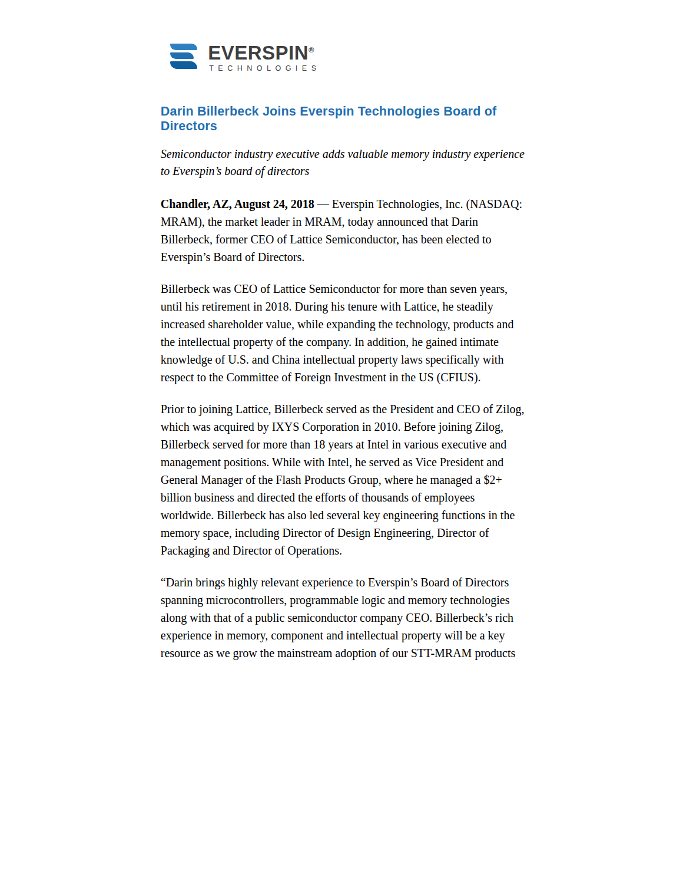EVERSPIN®
TECHNOLOGIES
Darin Billerbeck Joins Everspin Technologies Board of Directors
Semiconductor industry executive adds valuable memory industry experience to Everspin’s board of directors
Chandler, AZ, August 24, 2018 — Everspin Technologies, Inc. (NASDAQ: MRAM), the market leader in MRAM, today announced that Darin Billerbeck, former CEO of Lattice Semiconductor, has been elected to Everspin’s Board of Directors.
Billerbeck was CEO of Lattice Semiconductor for more than seven years, until his retirement in 2018. During his tenure with Lattice, he steadily increased shareholder value, while expanding the technology, products and the intellectual property of the company. In addition, he gained intimate knowledge of U.S. and China intellectual property laws specifically with respect to the Committee of Foreign Investment in the US (CFIUS).
Prior to joining Lattice, Billerbeck served as the President and CEO of Zilog, which was acquired by IXYS Corporation in 2010. Before joining Zilog, Billerbeck served for more than 18 years at Intel in various executive and management positions. While with Intel, he served as Vice President and General Manager of the Flash Products Group, where he managed a $2+ billion business and directed the efforts of thousands of employees worldwide. Billerbeck has also led several key engineering functions in the memory space, including Director of Design Engineering, Director of Packaging and Director of Operations.
“Darin brings highly relevant experience to Everspin’s Board of Directors spanning microcontrollers, programmable logic and memory technologies along with that of a public semiconductor company CEO. Billerbeck’s rich experience in memory, component and intellectual property will be a key resource as we grow the mainstream adoption of our STT-MRAM products